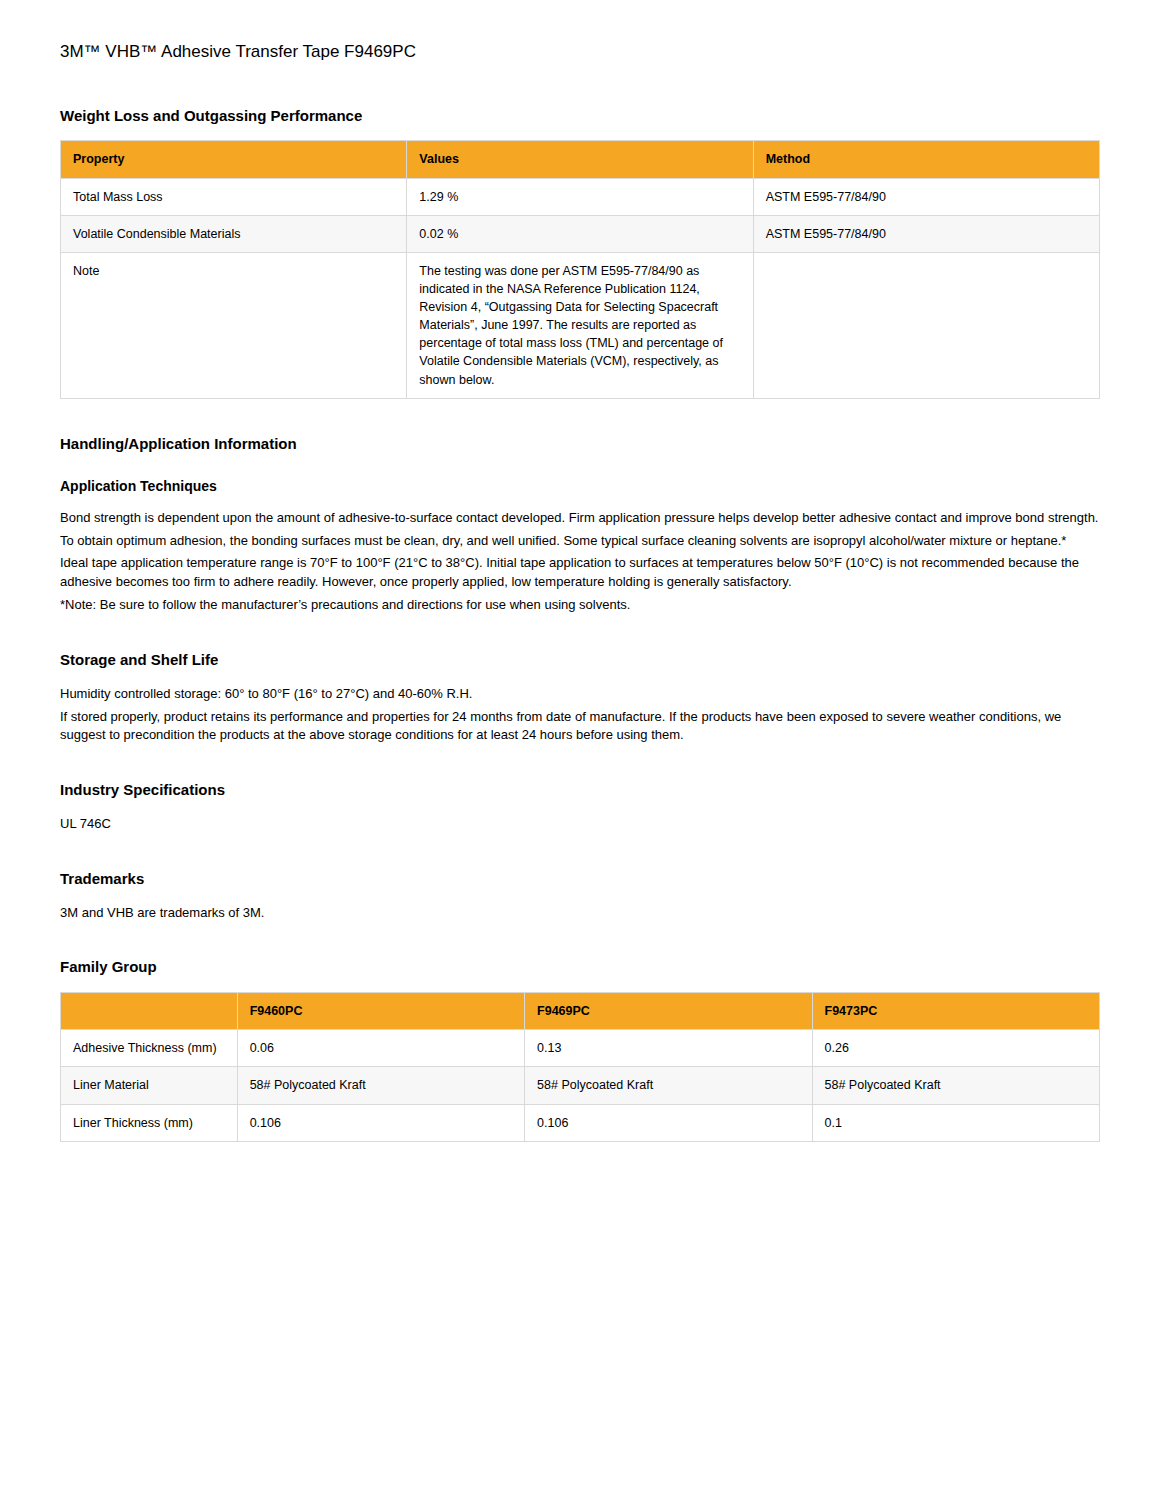3M™ VHB™ Adhesive Transfer Tape F9469PC
Weight Loss and Outgassing Performance
| Property | Values | Method |
| --- | --- | --- |
| Total Mass Loss | 1.29 % | ASTM E595-77/84/90 |
| Volatile Condensible Materials | 0.02 % | ASTM E595-77/84/90 |
| Note | The testing was done per ASTM E595-77/84/90 as indicated in the NASA Reference Publication 1124, Revision 4, “Outgassing Data for Selecting Spacecraft Materials”, June 1997. The results are reported as percentage of total mass loss (TML) and percentage of Volatile Condensible Materials (VCM), respectively, as shown below. | |
Handling/Application Information
Application Techniques
Bond strength is dependent upon the amount of adhesive-to-surface contact developed. Firm application pressure helps develop better adhesive contact and improve bond strength.
To obtain optimum adhesion, the bonding surfaces must be clean, dry, and well unified. Some typical surface cleaning solvents are isopropyl alcohol/water mixture or heptane.*
Ideal tape application temperature range is 70°F to 100°F (21°C to 38°C). Initial tape application to surfaces at temperatures below 50°F (10°C) is not recommended because the adhesive becomes too firm to adhere readily. However, once properly applied, low temperature holding is generally satisfactory.
*Note: Be sure to follow the manufacturer’s precautions and directions for use when using solvents.
Storage and Shelf Life
Humidity controlled storage: 60° to 80°F (16° to 27°C) and 40-60% R.H.
If stored properly, product retains its performance and properties for 24 months from date of manufacture. If the products have been exposed to severe weather conditions, we suggest to precondition the products at the above storage conditions for at least 24 hours before using them.
Industry Specifications
UL 746C
Trademarks
3M and VHB are trademarks of 3M.
Family Group
| | F9460PC | F9469PC | F9473PC |
| --- | --- | --- | --- |
| Adhesive Thickness (mm) | 0.06 | 0.13 | 0.26 |
| Liner Material | 58# Polycoated Kraft | 58# Polycoated Kraft | 58# Polycoated Kraft |
| Liner Thickness (mm) | 0.106 | 0.106 | 0.1 |